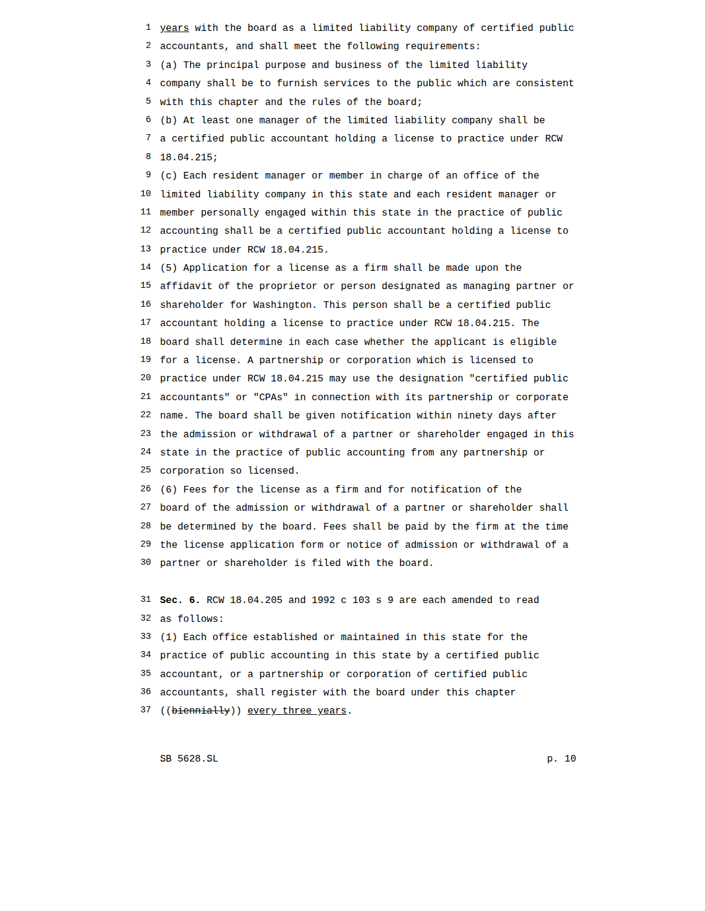1 years with the board as a limited liability company of certified public
2accountants, and shall meet the following requirements:
3(a) The principal purpose and business of the limited liability
4company shall be to furnish services to the public which are consistent
5with this chapter and the rules of the board;
6(b) At least one manager of the limited liability company shall be
7a certified public accountant holding a license to practice under RCW
818.04.215;
9(c) Each resident manager or member in charge of an office of the
10limited liability company in this state and each resident manager or
11member personally engaged within this state in the practice of public
12accounting shall be a certified public accountant holding a license to
13practice under RCW 18.04.215.
14(5) Application for a license as a firm shall be made upon the
15affidavit of the proprietor or person designated as managing partner or
16shareholder for Washington. This person shall be a certified public
17accountant holding a license to practice under RCW 18.04.215. The
18board shall determine in each case whether the applicant is eligible
19for a license. A partnership or corporation which is licensed to
20practice under RCW 18.04.215 may use the designation "certified public
21accountants" or "CPAs" in connection with its partnership or corporate
22name. The board shall be given notification within ninety days after
23the admission or withdrawal of a partner or shareholder engaged in this
24state in the practice of public accounting from any partnership or
25corporation so licensed.
26(6) Fees for the license as a firm and for notification of the
27board of the admission or withdrawal of a partner or shareholder shall
28be determined by the board. Fees shall be paid by the firm at the time
29the license application form or notice of admission or withdrawal of a
30partner or shareholder is filed with the board.
31 Sec. 6. RCW 18.04.205 and 1992 c 103 s 9 are each amended to read
32as follows:
33(1) Each office established or maintained in this state for the
34practice of public accounting in this state by a certified public
35accountant, or a partnership or corporation of certified public
36accountants, shall register with the board under this chapter
37((biennially)) every three years.
SB 5628.SL p. 10